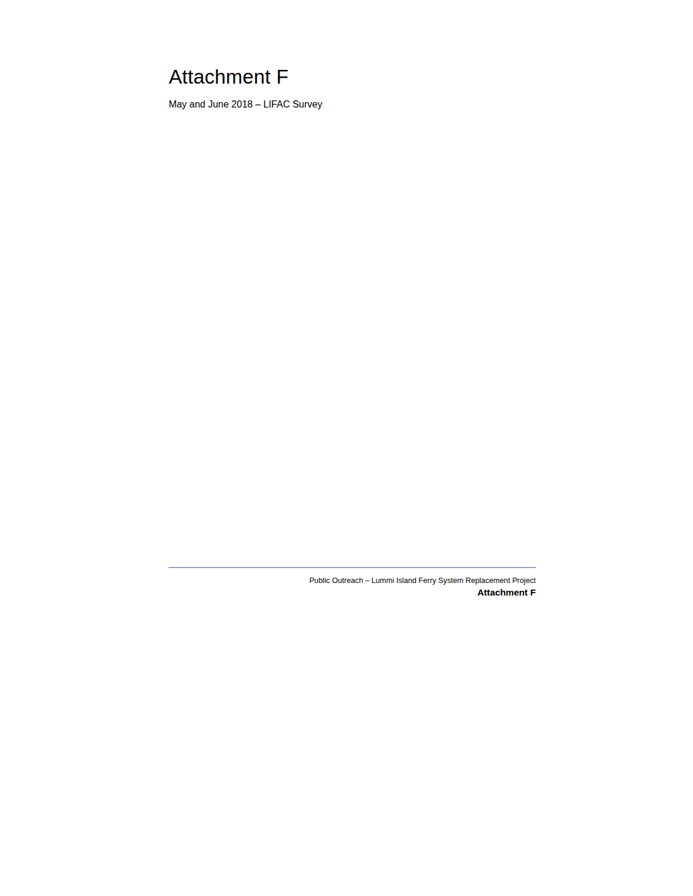Attachment F
May and June 2018 – LIFAC Survey
Public Outreach – Lummi Island Ferry System Replacement Project
Attachment F